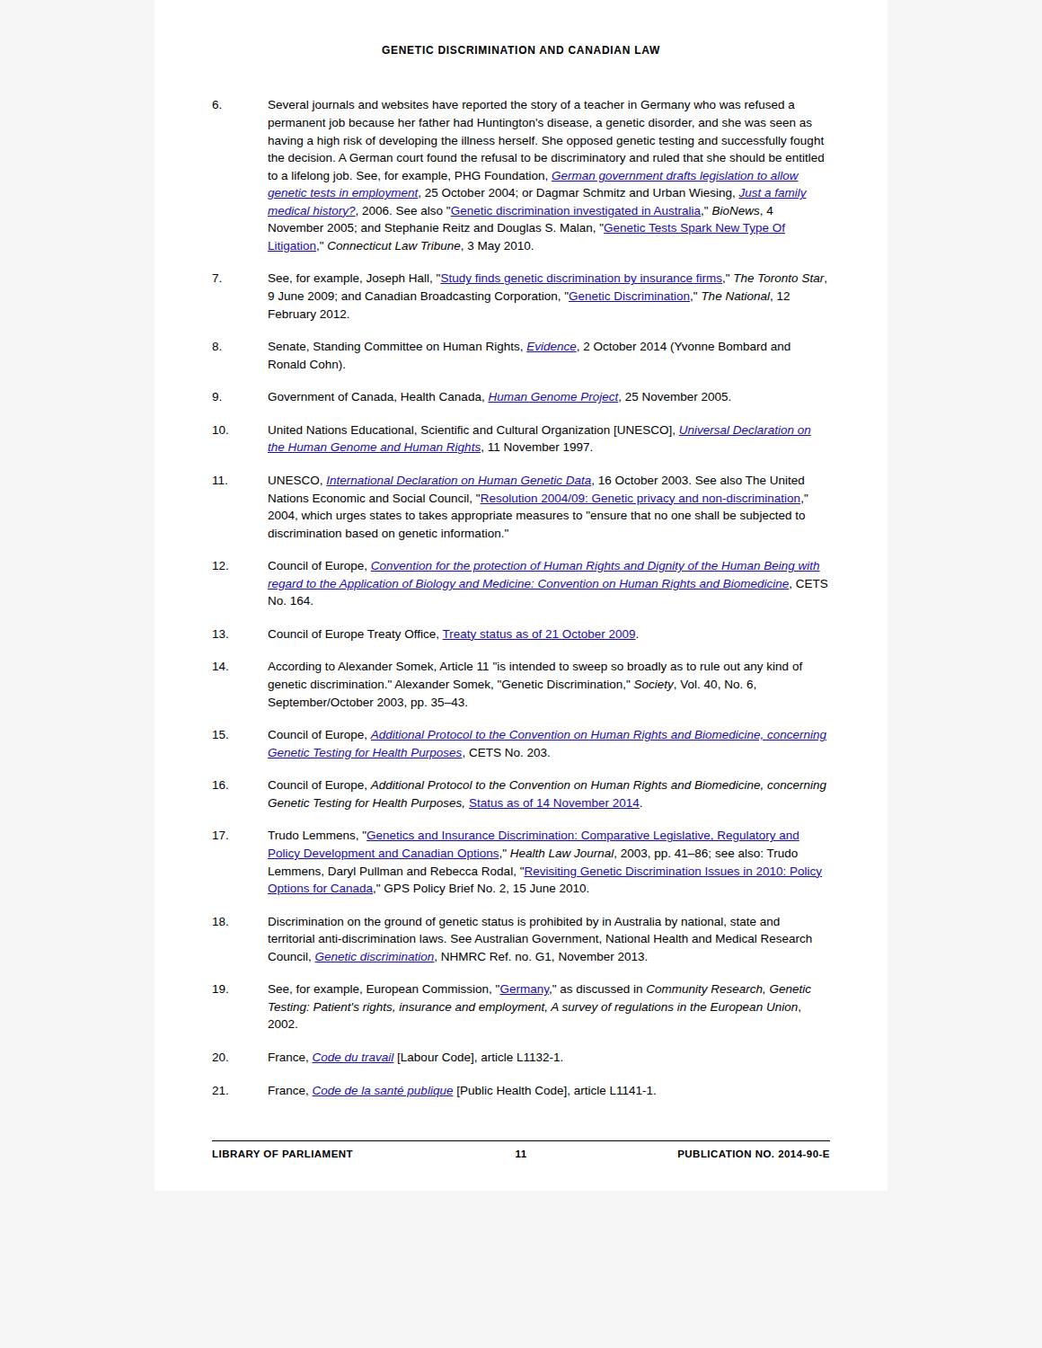GENETIC DISCRIMINATION AND CANADIAN LAW
6. Several journals and websites have reported the story of a teacher in Germany who was refused a permanent job because her father had Huntington's disease, a genetic disorder, and she was seen as having a high risk of developing the illness herself. She opposed genetic testing and successfully fought the decision. A German court found the refusal to be discriminatory and ruled that she should be entitled to a lifelong job. See, for example, PHG Foundation, German government drafts legislation to allow genetic tests in employment, 25 October 2004; or Dagmar Schmitz and Urban Wiesing, Just a family medical history?, 2006. See also "Genetic discrimination investigated in Australia," BioNews, 4 November 2005; and Stephanie Reitz and Douglas S. Malan, "Genetic Tests Spark New Type Of Litigation," Connecticut Law Tribune, 3 May 2010.
7. See, for example, Joseph Hall, "Study finds genetic discrimination by insurance firms," The Toronto Star, 9 June 2009; and Canadian Broadcasting Corporation, "Genetic Discrimination," The National, 12 February 2012.
8. Senate, Standing Committee on Human Rights, Evidence, 2 October 2014 (Yvonne Bombard and Ronald Cohn).
9. Government of Canada, Health Canada, Human Genome Project, 25 November 2005.
10. United Nations Educational, Scientific and Cultural Organization [UNESCO], Universal Declaration on the Human Genome and Human Rights, 11 November 1997.
11. UNESCO, International Declaration on Human Genetic Data, 16 October 2003. See also The United Nations Economic and Social Council, "Resolution 2004/09: Genetic privacy and non-discrimination," 2004, which urges states to takes appropriate measures to "ensure that no one shall be subjected to discrimination based on genetic information."
12. Council of Europe, Convention for the protection of Human Rights and Dignity of the Human Being with regard to the Application of Biology and Medicine: Convention on Human Rights and Biomedicine, CETS No. 164.
13. Council of Europe Treaty Office, Treaty status as of 21 October 2009.
14. According to Alexander Somek, Article 11 "is intended to sweep so broadly as to rule out any kind of genetic discrimination." Alexander Somek, "Genetic Discrimination," Society, Vol. 40, No. 6, September/October 2003, pp. 35–43.
15. Council of Europe, Additional Protocol to the Convention on Human Rights and Biomedicine, concerning Genetic Testing for Health Purposes, CETS No. 203.
16. Council of Europe, Additional Protocol to the Convention on Human Rights and Biomedicine, concerning Genetic Testing for Health Purposes, Status as of 14 November 2014.
17. Trudo Lemmens, "Genetics and Insurance Discrimination: Comparative Legislative, Regulatory and Policy Development and Canadian Options," Health Law Journal, 2003, pp. 41–86; see also: Trudo Lemmens, Daryl Pullman and Rebecca Rodal, "Revisiting Genetic Discrimination Issues in 2010: Policy Options for Canada," GPS Policy Brief No. 2, 15 June 2010.
18. Discrimination on the ground of genetic status is prohibited by in Australia by national, state and territorial anti-discrimination laws. See Australian Government, National Health and Medical Research Council, Genetic discrimination, NHMRC Ref. no. G1, November 2013.
19. See, for example, European Commission, "Germany," as discussed in Community Research, Genetic Testing: Patient's rights, insurance and employment, A survey of regulations in the European Union, 2002.
20. France, Code du travail [Labour Code], article L1132-1.
21. France, Code de la santé publique [Public Health Code], article L1141-1.
LIBRARY OF PARLIAMENT 11 PUBLICATION NO. 2014-90-E